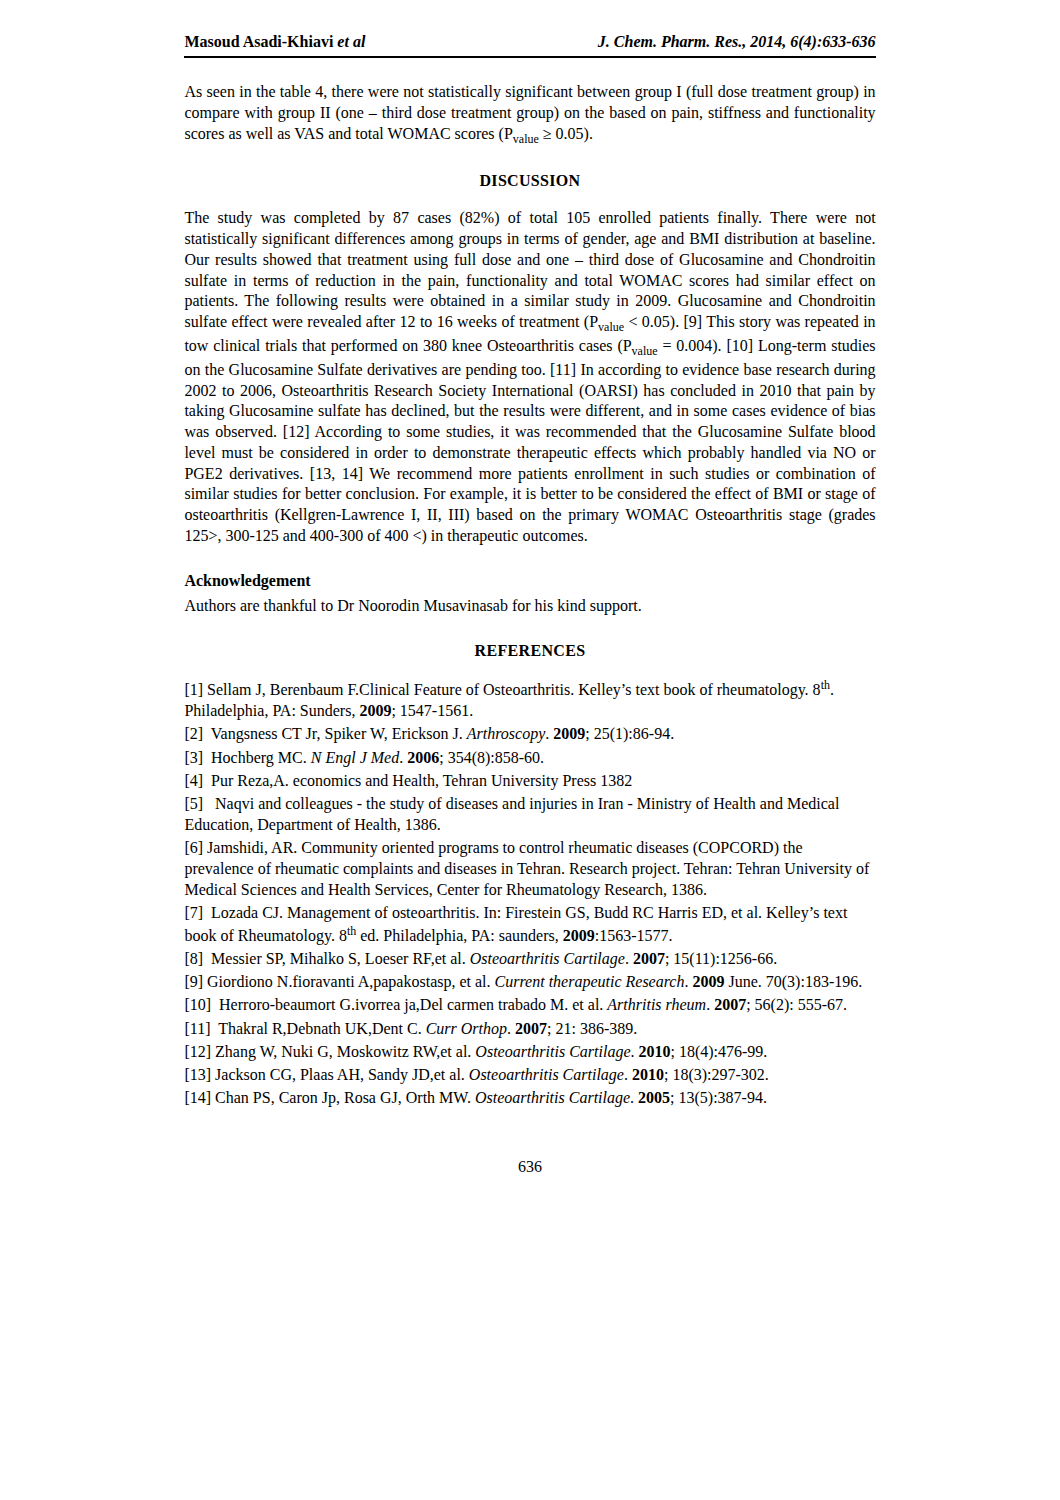Masoud Asadi-Khiavi et al J. Chem. Pharm. Res., 2014, 6(4):633-636
As seen in the table 4, there were not statistically significant between group I (full dose treatment group) in compare with group II (one – third dose treatment group) on the based on pain, stiffness and functionality scores as well as VAS and total WOMAC scores (Pvalue ≥ 0.05).
DISCUSSION
The study was completed by 87 cases (82%) of total 105 enrolled patients finally. There were not statistically significant differences among groups in terms of gender, age and BMI distribution at baseline. Our results showed that treatment using full dose and one – third dose of Glucosamine and Chondroitin sulfate in terms of reduction in the pain, functionality and total WOMAC scores had similar effect on patients. The following results were obtained in a similar study in 2009. Glucosamine and Chondroitin sulfate effect were revealed after 12 to 16 weeks of treatment (Pvalue < 0.05). [9] This story was repeated in tow clinical trials that performed on 380 knee Osteoarthritis cases (Pvalue = 0.004). [10] Long-term studies on the Glucosamine Sulfate derivatives are pending too. [11] In according to evidence base research during 2002 to 2006, Osteoarthritis Research Society International (OARSI) has concluded in 2010 that pain by taking Glucosamine sulfate has declined, but the results were different, and in some cases evidence of bias was observed. [12] According to some studies, it was recommended that the Glucosamine Sulfate blood level must be considered in order to demonstrate therapeutic effects which probably handled via NO or PGE2 derivatives. [13, 14] We recommend more patients enrollment in such studies or combination of similar studies for better conclusion. For example, it is better to be considered the effect of BMI or stage of osteoarthritis (Kellgren-Lawrence I, II, III) based on the primary WOMAC Osteoarthritis stage (grades 125>, 300-125 and 400-300 of 400 <) in therapeutic outcomes.
Acknowledgement
Authors are thankful to Dr Noorodin Musavinasab for his kind support.
REFERENCES
[1] Sellam J, Berenbaum F.Clinical Feature of Osteoarthritis. Kelley’s text book of rheumatology. 8th. Philadelphia, PA: Sunders, 2009; 1547-1561.
[2] Vangsness CT Jr, Spiker W, Erickson J. Arthroscopy. 2009; 25(1):86-94.
[3] Hochberg MC. N Engl J Med. 2006; 354(8):858-60.
[4] Pur Reza,A. economics and Health, Tehran University Press 1382
[5] Naqvi and colleagues - the study of diseases and injuries in Iran - Ministry of Health and Medical Education, Department of Health, 1386.
[6] Jamshidi, AR. Community oriented programs to control rheumatic diseases (COPCORD) the prevalence of rheumatic complaints and diseases in Tehran. Research project. Tehran: Tehran University of Medical Sciences and Health Services, Center for Rheumatology Research, 1386.
[7] Lozada CJ. Management of osteoarthritis. In: Firestein GS, Budd RC Harris ED, et al. Kelley’s text book of Rheumatology. 8th ed. Philadelphia, PA: saunders, 2009:1563-1577.
[8] Messier SP, Mihalko S, Loeser RF,et al. Osteoarthritis Cartilage. 2007; 15(11):1256-66.
[9] Giordiono N.fioravanti A,papakostasp, et al. Current therapeutic Research. 2009 June. 70(3):183-196.
[10] Herroro-beaumort G.ivorrea ja,Del carmen trabado M. et al. Arthritis rheum. 2007; 56(2): 555-67.
[11] Thakral R,Debnath UK,Dent C. Curr Orthop. 2007; 21: 386-389.
[12] Zhang W, Nuki G, Moskowitz RW,et al. Osteoarthritis Cartilage. 2010; 18(4):476-99.
[13] Jackson CG, Plaas AH, Sandy JD,et al. Osteoarthritis Cartilage. 2010; 18(3):297-302.
[14] Chan PS, Caron Jp, Rosa GJ, Orth MW. Osteoarthritis Cartilage. 2005; 13(5):387-94.
636